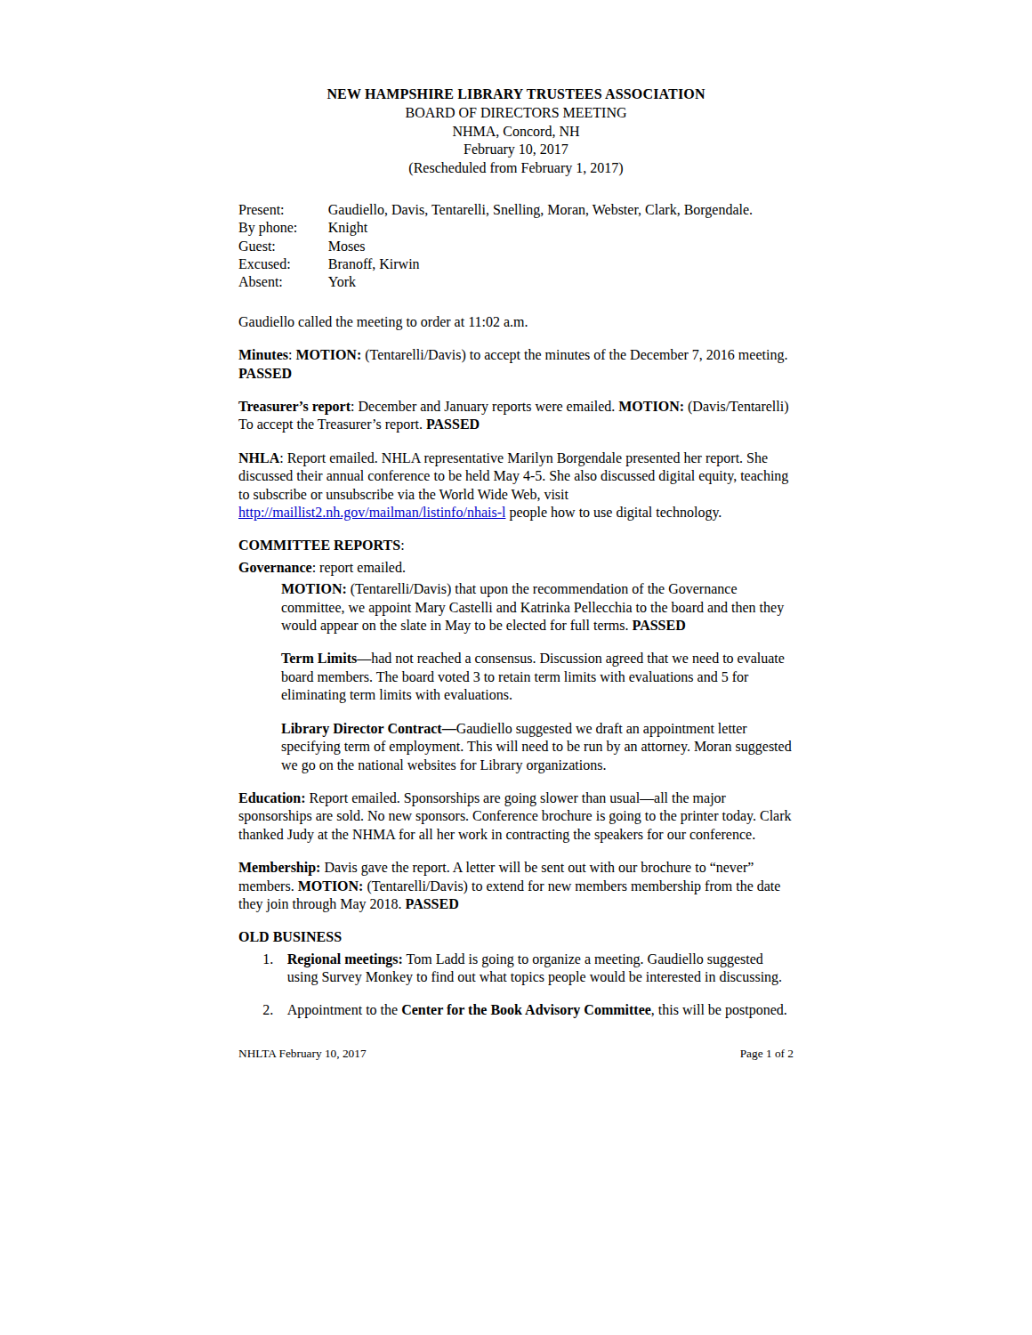NEW HAMPSHIRE LIBRARY TRUSTEES ASSOCIATION
BOARD OF DIRECTORS MEETING
NHMA, Concord, NH
February 10, 2017
(Rescheduled from February 1, 2017)
| Present: | Gaudiello, Davis, Tentarelli, Snelling, Moran, Webster, Clark, Borgendale. |
| By phone: | Knight |
| Guest: | Moses |
| Excused: | Branoff, Kirwin |
| Absent: | York |
Gaudiello called the meeting to order at 11:02 a.m.
Minutes: MOTION: (Tentarelli/Davis) to accept the minutes of the December 7, 2016 meeting. PASSED
Treasurer’s report: December and January reports were emailed. MOTION: (Davis/Tentarelli) To accept the Treasurer’s report. PASSED
NHLA: Report emailed. NHLA representative Marilyn Borgendale presented her report. She discussed their annual conference to be held May 4-5. She also discussed digital equity, teaching to subscribe or unsubscribe via the World Wide Web, visit http://maillist2.nh.gov/mailman/listinfo/nhais-l people how to use digital technology.
COMMITTEE REPORTS:
Governance: report emailed.
MOTION: (Tentarelli/Davis) that upon the recommendation of the Governance committee, we appoint Mary Castelli and Katrinka Pellecchia to the board and then they would appear on the slate in May to be elected for full terms. PASSED
Term Limits—had not reached a consensus. Discussion agreed that we need to evaluate board members. The board voted 3 to retain term limits with evaluations and 5 for eliminating term limits with evaluations.
Library Director Contract—Gaudiello suggested we draft an appointment letter specifying term of employment. This will need to be run by an attorney. Moran suggested we go on the national websites for Library organizations.
Education: Report emailed. Sponsorships are going slower than usual—all the major sponsorships are sold. No new sponsors. Conference brochure is going to the printer today. Clark thanked Judy at the NHMA for all her work in contracting the speakers for our conference.
Membership: Davis gave the report. A letter will be sent out with our brochure to “never” members. MOTION: (Tentarelli/Davis) to extend for new members membership from the date they join through May 2018. PASSED
OLD BUSINESS
Regional meetings: Tom Ladd is going to organize a meeting. Gaudiello suggested using Survey Monkey to find out what topics people would be interested in discussing.
Appointment to the Center for the Book Advisory Committee, this will be postponed.
NHLTA February 10, 2017 Page 1 of 2